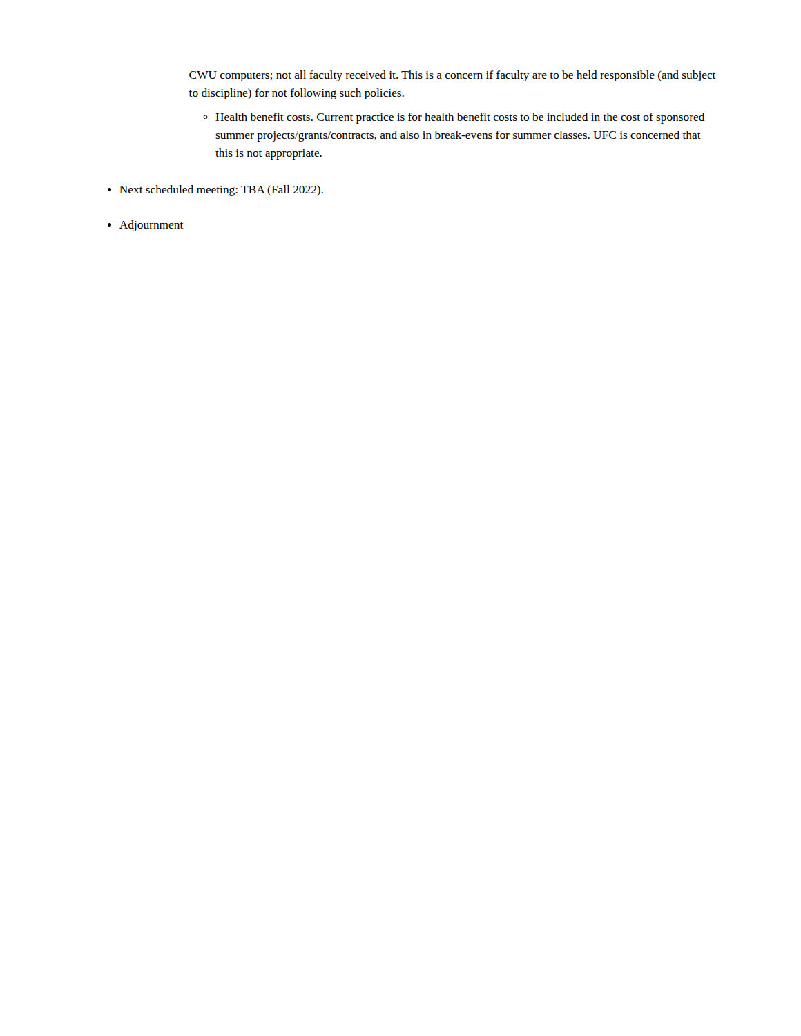CWU computers; not all faculty received it. This is a concern if faculty are to be held responsible (and subject to discipline) for not following such policies.
Health benefit costs. Current practice is for health benefit costs to be included in the cost of sponsored summer projects/grants/contracts, and also in break-evens for summer classes. UFC is concerned that this is not appropriate.
Next scheduled meeting: TBA (Fall 2022).
Adjournment